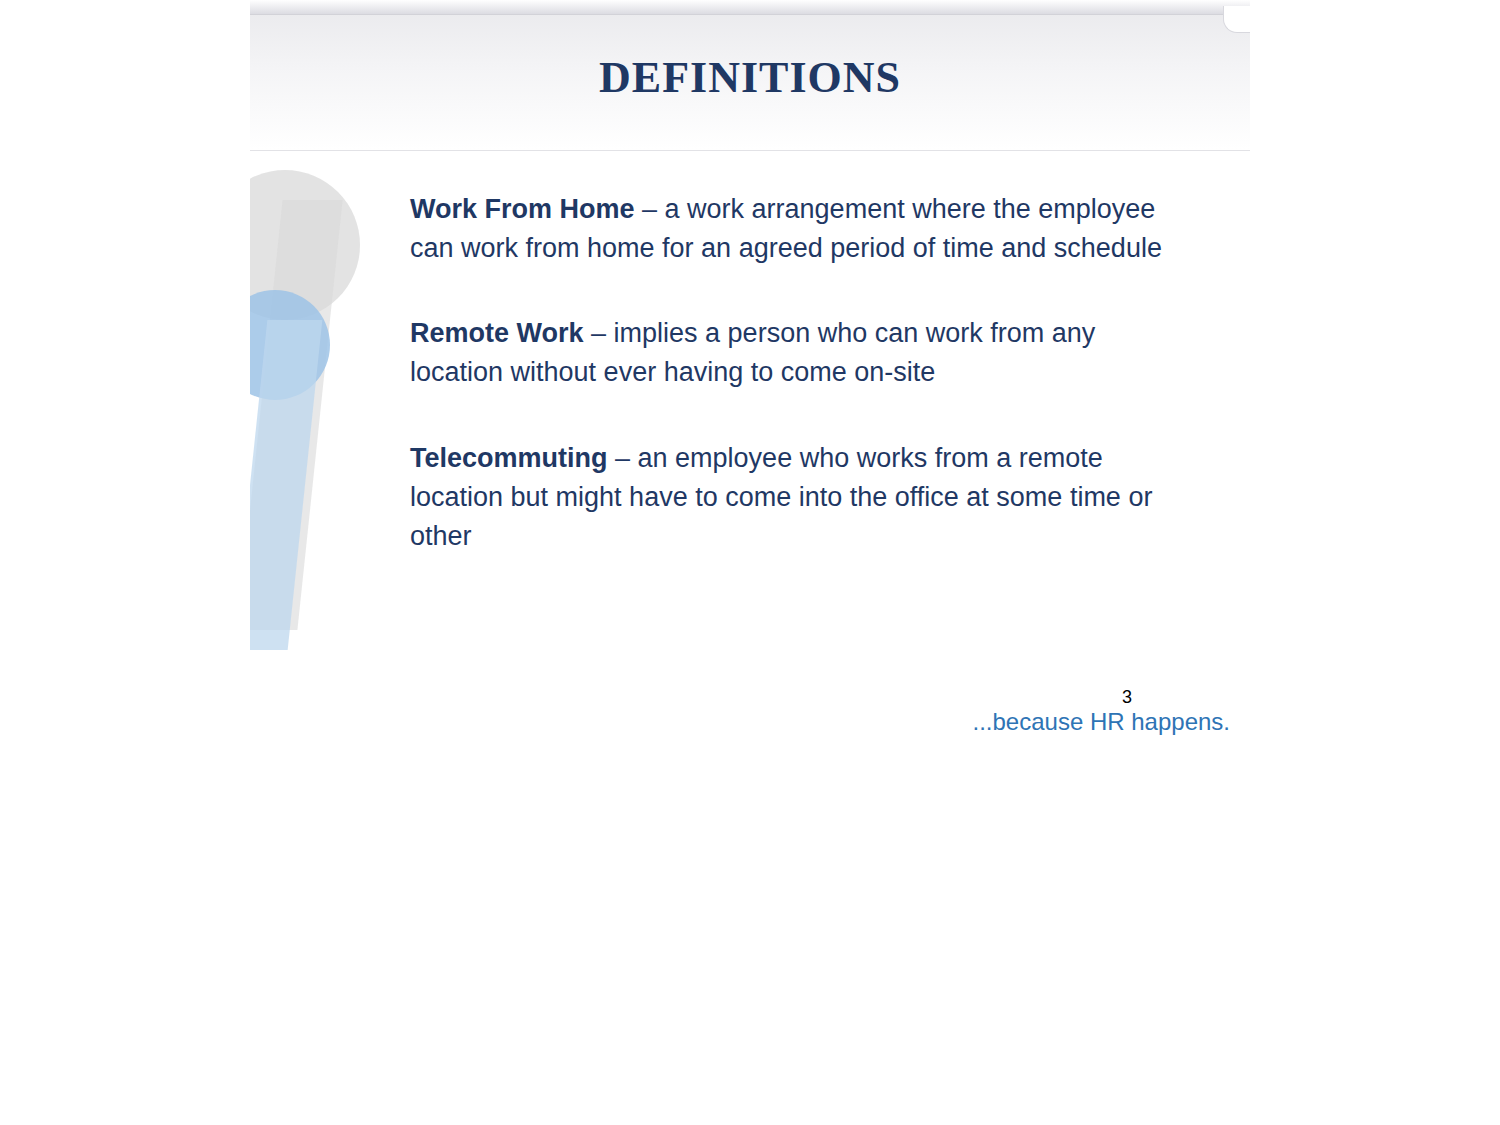DEFINITIONS
Work From Home – a work arrangement where the employee can work from home for an agreed period of time and schedule
Remote Work – implies a person who can work from any location without ever having to come on-site
Telecommuting – an employee who works from a remote location but might have to come into the office at some time or other
3
...because HR happens.